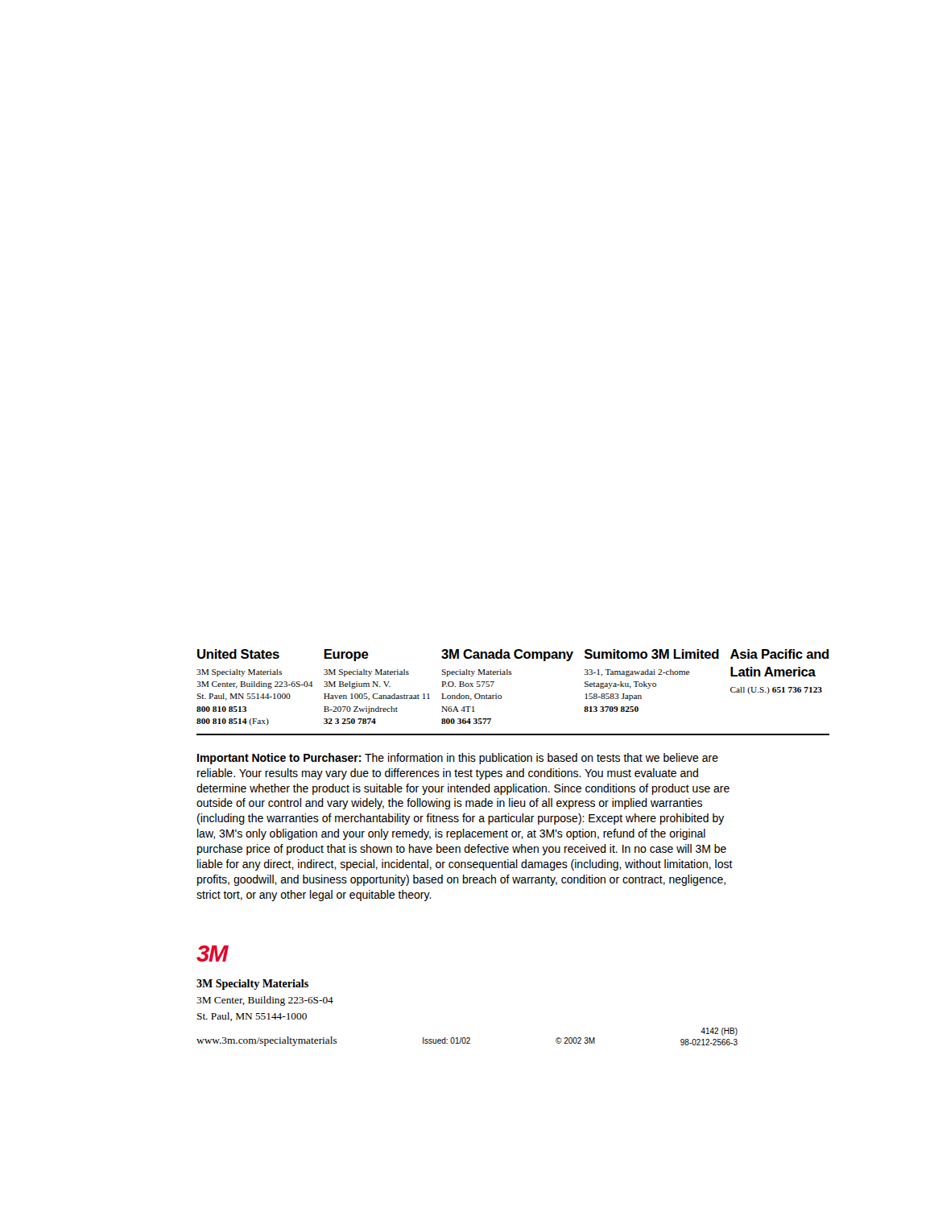| United States 3M Specialty Materials 3M Center, Building 223-6S-04 St. Paul, MN 55144-1000 800 810 8513 800 810 8514 (Fax) | Europe 3M Specialty Materials 3M Belgium N. V. Haven 1005, Canadastraat 11 B-2070 Zwijndrecht 32 3 250 7874 | 3M Canada Company Specialty Materials P.O. Box 5757 London, Ontario N6A 4T1 800 364 3577 | Sumitomo 3M Limited 33-1, Tamagawadai 2-chome Setagaya-ku, Tokyo 158-8583 Japan 813 3709 8250 | Asia Pacific and Latin America Call (U.S.) 651 736 7123 |
Important Notice to Purchaser: The information in this publication is based on tests that we believe are reliable. Your results may vary due to differences in test types and conditions. You must evaluate and determine whether the product is suitable for your intended application. Since conditions of product use are outside of our control and vary widely, the following is made in lieu of all express or implied warranties (including the warranties of merchantability or fitness for a particular purpose): Except where prohibited by law, 3M's only obligation and your only remedy, is replacement or, at 3M's option, refund of the original purchase price of product that is shown to have been defective when you received it. In no case will 3M be liable for any direct, indirect, special, incidental, or consequential damages (including, without limitation, lost profits, goodwill, and business opportunity) based on breach of warranty, condition or contract, negligence, strict tort, or any other legal or equitable theory.
3M
3M Specialty Materials
3M Center, Building 223-6S-04
St. Paul, MN 55144-1000
www.3m.com/specialtymaterials
Issued: 01/02 © 2002 3M
4142 (HB)
98-0212-2566-3